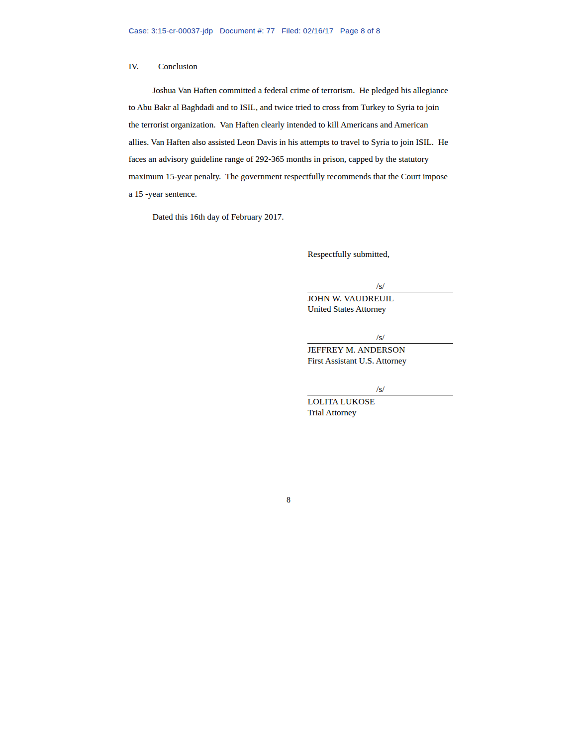Case: 3:15-cr-00037-jdp Document #: 77 Filed: 02/16/17 Page 8 of 8
IV. Conclusion
Joshua Van Haften committed a federal crime of terrorism. He pledged his allegiance to Abu Bakr al Baghdadi and to ISIL, and twice tried to cross from Turkey to Syria to join the terrorist organization. Van Haften clearly intended to kill Americans and American allies. Van Haften also assisted Leon Davis in his attempts to travel to Syria to join ISIL. He faces an advisory guideline range of 292-365 months in prison, capped by the statutory maximum 15-year penalty. The government respectfully recommends that the Court impose a 15 -year sentence.
Dated this 16th day of February 2017.
Respectfully submitted,
/s/
JOHN W. VAUDREUIL
United States Attorney
/s/
JEFFREY M. ANDERSON
First Assistant U.S. Attorney
/s/
LOLITA LUKOSE
Trial Attorney
8